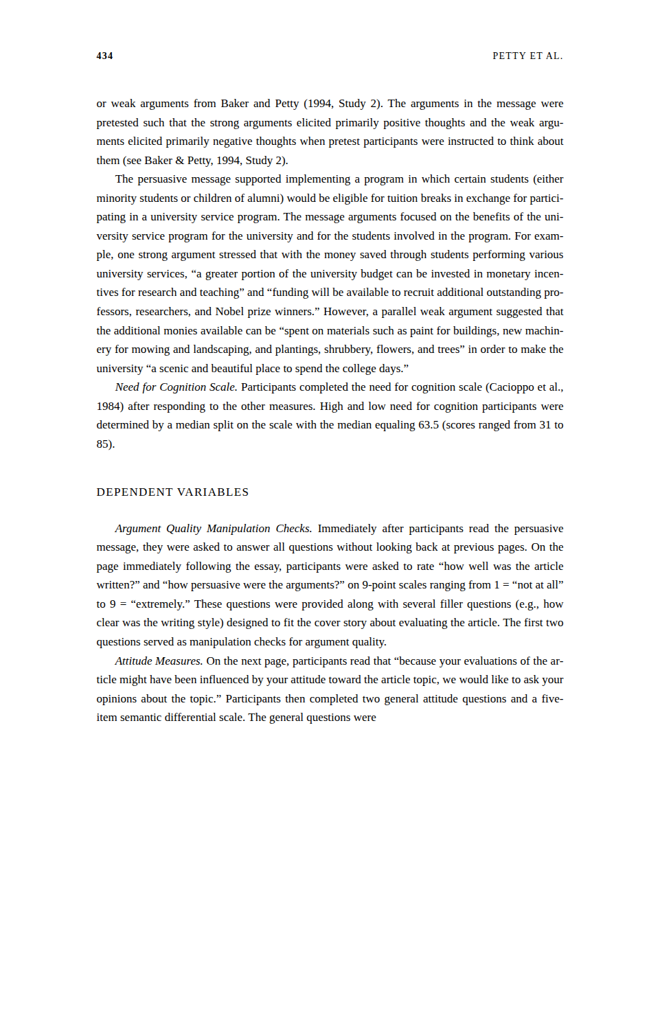434 PETTY ET AL.
or weak arguments from Baker and Petty (1994, Study 2). The arguments in the message were pretested such that the strong arguments elicited primarily positive thoughts and the weak arguments elicited primarily negative thoughts when pretest participants were instructed to think about them (see Baker & Petty, 1994, Study 2).
The persuasive message supported implementing a program in which certain students (either minority students or children of alumni) would be eligible for tuition breaks in exchange for participating in a university service program. The message arguments focused on the benefits of the university service program for the university and for the students involved in the program. For example, one strong argument stressed that with the money saved through students performing various university services, “a greater portion of the university budget can be invested in monetary incentives for research and teaching” and “funding will be available to recruit additional outstanding professors, researchers, and Nobel prize winners.” However, a parallel weak argument suggested that the additional monies available can be “spent on materials such as paint for buildings, new machinery for mowing and landscaping, and plantings, shrubbery, flowers, and trees” in order to make the university “a scenic and beautiful place to spend the college days.”
Need for Cognition Scale. Participants completed the need for cognition scale (Cacioppo et al., 1984) after responding to the other measures. High and low need for cognition participants were determined by a median split on the scale with the median equaling 63.5 (scores ranged from 31 to 85).
DEPENDENT VARIABLES
Argument Quality Manipulation Checks. Immediately after participants read the persuasive message, they were asked to answer all questions without looking back at previous pages. On the page immediately following the essay, participants were asked to rate “how well was the article written?” and “how persuasive were the arguments?” on 9-point scales ranging from 1 = “not at all” to 9 = “extremely.” These questions were provided along with several filler questions (e.g., how clear was the writing style) designed to fit the cover story about evaluating the article. The first two questions served as manipulation checks for argument quality.
Attitude Measures. On the next page, participants read that “because your evaluations of the article might have been influenced by your attitude toward the article topic, we would like to ask your opinions about the topic.” Participants then completed two general attitude questions and a five-item semantic differential scale. The general questions were